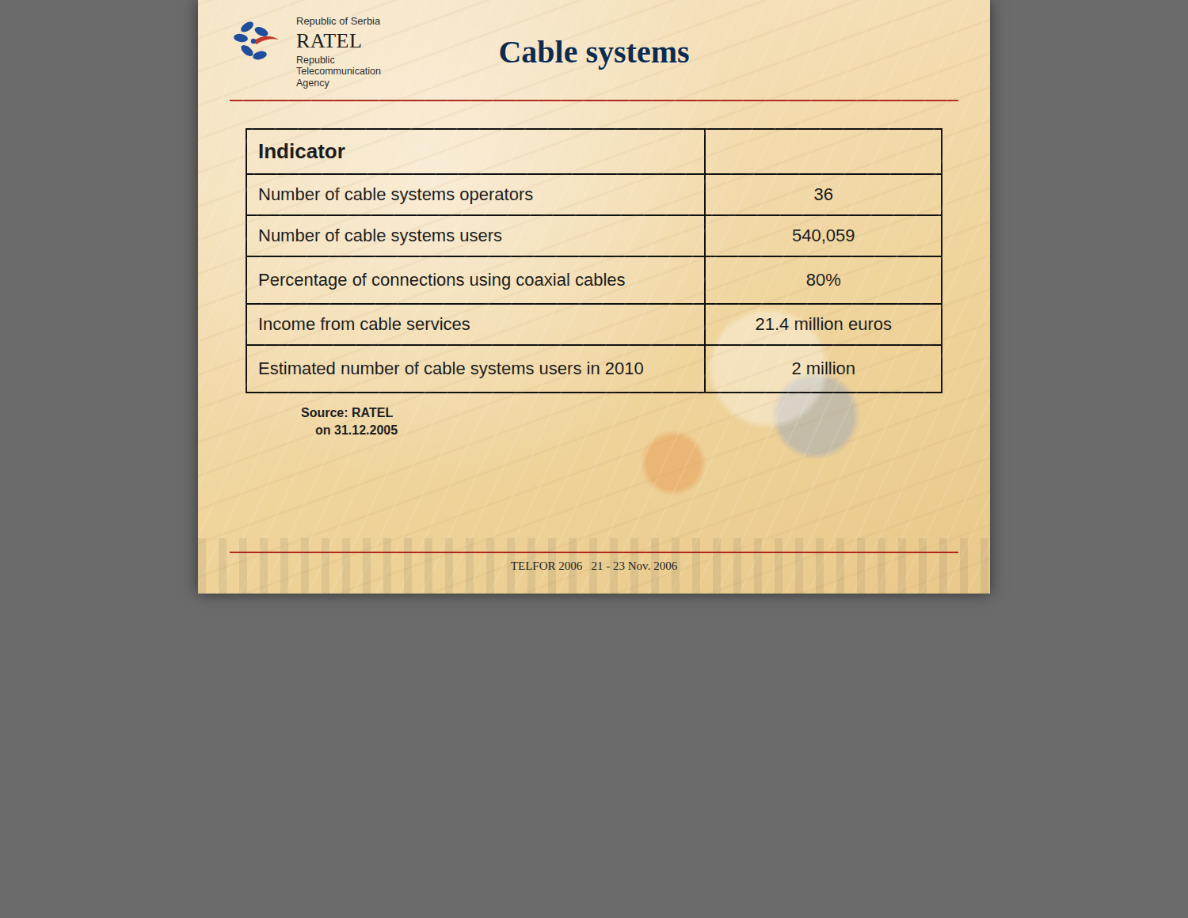Republic of Serbia
RATEL
Republic
Telecommunication
Agency
Cable systems
| Indicator | |
| --- | --- |
| Number of cable systems operators | 36 |
| Number of cable systems users | 540,059 |
| Percentage of connections using coaxial cables | 80% |
| Income from cable services | 21.4 million euros |
| Estimated number of cable systems users in 2010 | 2 million |
Source: RATEL on 31.12.2005
TELFOR 2006 21 - 23 Nov. 2006